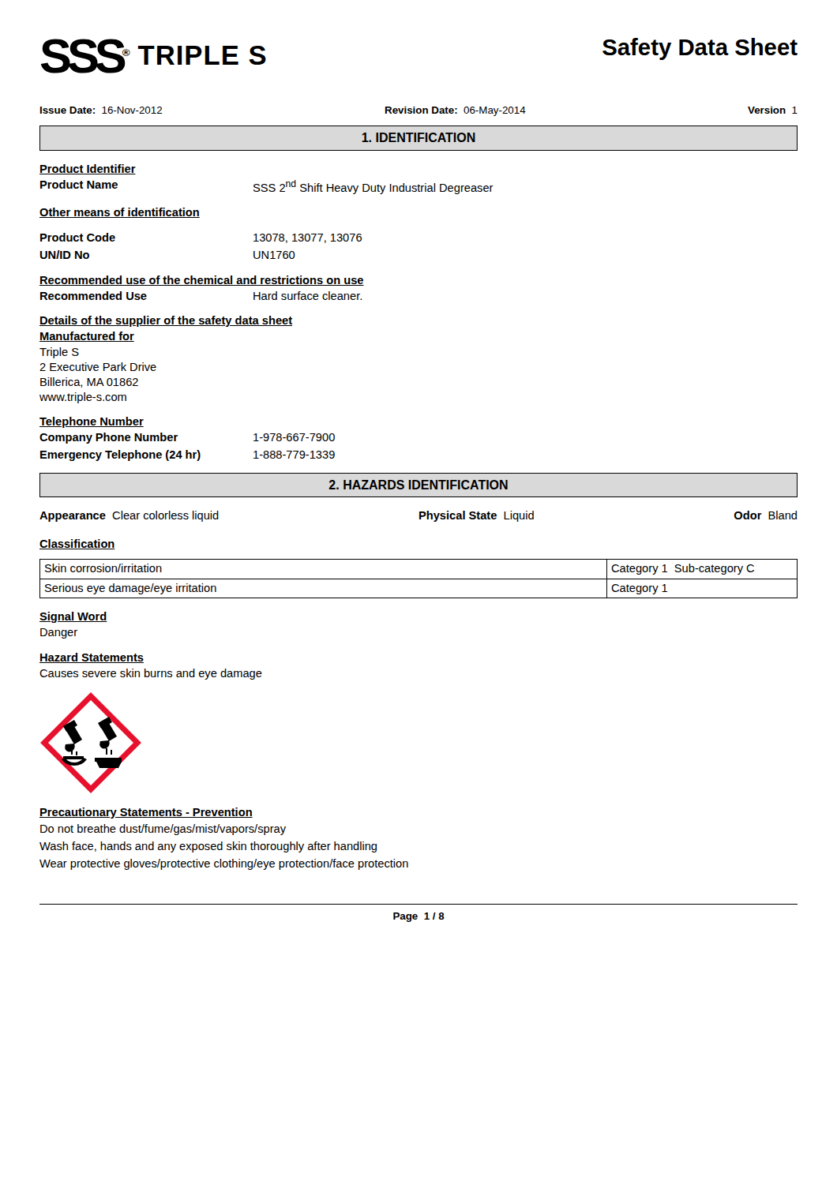SSS®
TRIPLE S
Safety Data Sheet
Issue Date: 16-Nov-2012 Revision Date: 06-May-2014 Version 1
1. IDENTIFICATION
Product Identifier
Product Name
SSS 2nd Shift Heavy Duty Industrial Degreaser
Other means of identification
Product Code
13078, 13077, 13076
UN/ID No
UN1760
Recommended use of the chemical and restrictions on use
Recommended Use
Hard surface cleaner.
Details of the supplier of the safety data sheet
Manufactured for
Triple S
2 Executive Park Drive
Billerica, MA 01862
www.triple-s.com
Telephone Number
Company Phone Number
1-978-667-7900
Emergency Telephone (24 hr)
1-888-779-1339
2. HAZARDS IDENTIFICATION
Appearance Clear colorless liquid Physical State Liquid Odor Bland
Classification
| Skin corrosion/irritation | Category 1 Sub-category C |
| Serious eye damage/eye irritation | Category 1 |
Signal Word
Danger
Hazard Statements
Causes severe skin burns and eye damage
Precautionary Statements - Prevention
Do not breathe dust/fume/gas/mist/vapors/spray
Wash face, hands and any exposed skin thoroughly after handling
Wear protective gloves/protective clothing/eye protection/face protection
Page 1 / 8